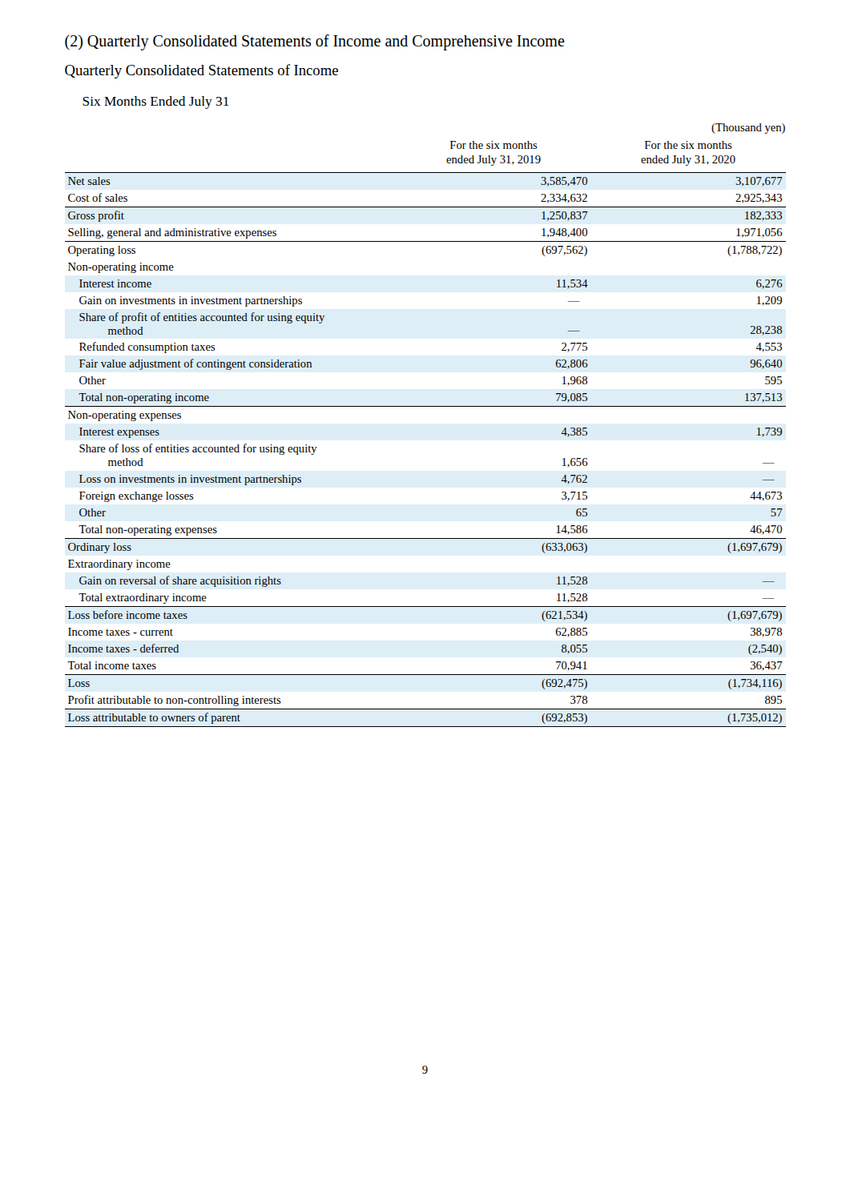(2) Quarterly Consolidated Statements of Income and Comprehensive Income
Quarterly Consolidated Statements of Income
Six Months Ended July 31
(Thousand yen)
| | For the six months ended July 31, 2019 | For the six months ended July 31, 2020 |
| --- | --- | --- |
| Net sales | 3,585,470 | 3,107,677 |
| Cost of sales | 2,334,632 | 2,925,343 |
| Gross profit | 1,250,837 | 182,333 |
| Selling, general and administrative expenses | 1,948,400 | 1,971,056 |
| Operating loss | (697,562) | (1,788,722) |
| Non-operating income | | |
| Interest income | 11,534 | 6,276 |
| Gain on investments in investment partnerships | — | 1,209 |
| Share of profit of entities accounted for using equity method | — | 28,238 |
| Refunded consumption taxes | 2,775 | 4,553 |
| Fair value adjustment of contingent consideration | 62,806 | 96,640 |
| Other | 1,968 | 595 |
| Total non-operating income | 79,085 | 137,513 |
| Non-operating expenses | | |
| Interest expenses | 4,385 | 1,739 |
| Share of loss of entities accounted for using equity method | 1,656 | — |
| Loss on investments in investment partnerships | 4,762 | — |
| Foreign exchange losses | 3,715 | 44,673 |
| Other | 65 | 57 |
| Total non-operating expenses | 14,586 | 46,470 |
| Ordinary loss | (633,063) | (1,697,679) |
| Extraordinary income | | |
| Gain on reversal of share acquisition rights | 11,528 | — |
| Total extraordinary income | 11,528 | — |
| Loss before income taxes | (621,534) | (1,697,679) |
| Income taxes - current | 62,885 | 38,978 |
| Income taxes - deferred | 8,055 | (2,540) |
| Total income taxes | 70,941 | 36,437 |
| Loss | (692,475) | (1,734,116) |
| Profit attributable to non-controlling interests | 378 | 895 |
| Loss attributable to owners of parent | (692,853) | (1,735,012) |
9